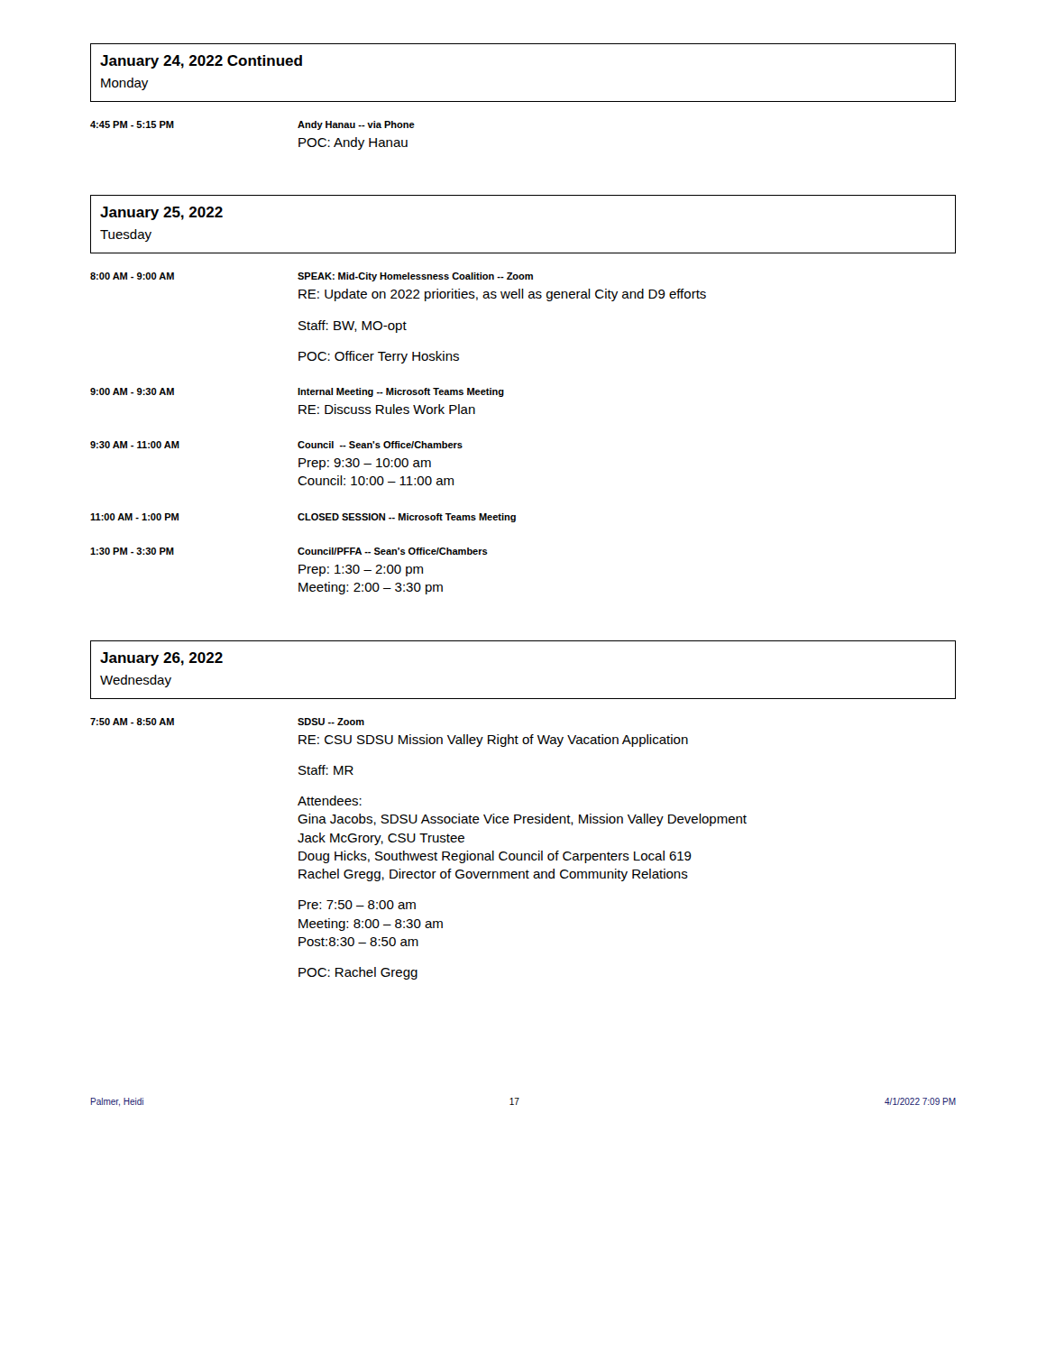January 24, 2022 Continued
Monday
| 4:45 PM - 5:15 PM | Andy Hanau -- via Phone POC: Andy Hanau |
January 25, 2022
Tuesday
| 8:00 AM - 9:00 AM | SPEAK: Mid-City Homelessness Coalition -- Zoom RE: Update on 2022 priorities, as well as general City and D9 efforts Staff: BW, MO-opt POC: Officer Terry Hoskins |
| 9:00 AM - 9:30 AM | Internal Meeting -- Microsoft Teams Meeting RE: Discuss Rules Work Plan |
| 9:30 AM - 11:00 AM | Council -- Sean's Office/Chambers Prep: 9:30 – 10:00 am Council: 10:00 – 11:00 am |
| 11:00 AM - 1:00 PM | CLOSED SESSION -- Microsoft Teams Meeting |
| 1:30 PM - 3:30 PM | Council/PFFA -- Sean's Office/Chambers Prep: 1:30 – 2:00 pm Meeting: 2:00 – 3:30 pm |
January 26, 2022
Wednesday
| 7:50 AM - 8:50 AM | SDSU -- Zoom RE: CSU SDSU Mission Valley Right of Way Vacation Application Staff: MR Attendees: Gina Jacobs, SDSU Associate Vice President, Mission Valley Development Jack McGrory, CSU Trustee Doug Hicks, Southwest Regional Council of Carpenters Local 619 Rachel Gregg, Director of Government and Community Relations Pre: 7:50 – 8:00 am Meeting: 8:00 – 8:30 am Post:8:30 – 8:50 am POC: Rachel Gregg |
Palmer, Heidi
17
4/1/2022 7:09 PM